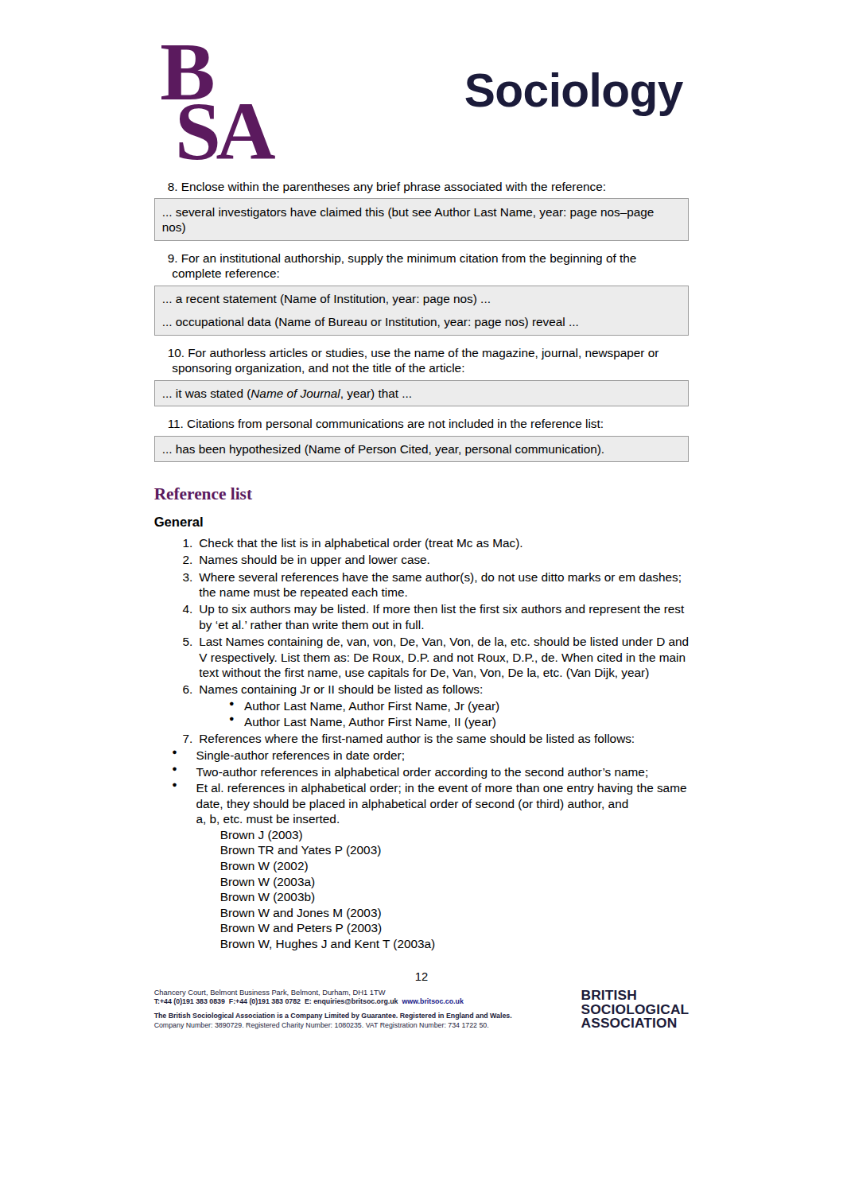BSA
Sociology
8. Enclose within the parentheses any brief phrase associated with the reference:
... several investigators have claimed this (but see Author Last Name, year: page nos–page nos)
9. For an institutional authorship, supply the minimum citation from the beginning of the complete reference:
... a recent statement (Name of Institution, year: page nos) ...
... occupational data (Name of Bureau or Institution, year: page nos) reveal ...
10. For authorless articles or studies, use the name of the magazine, journal, newspaper or sponsoring organization, and not the title of the article:
... it was stated (Name of Journal, year) that ...
11. Citations from personal communications are not included in the reference list:
... has been hypothesized (Name of Person Cited, year, personal communication).
Reference list
General
Check that the list is in alphabetical order (treat Mc as Mac).
Names should be in upper and lower case.
Where several references have the same author(s), do not use ditto marks or em dashes; the name must be repeated each time.
Up to six authors may be listed. If more then list the first six authors and represent the rest by ‘et al.’ rather than write them out in full.
Last Names containing de, van, von, De, Van, Von, de la, etc. should be listed under D and V respectively. List them as: De Roux, D.P. and not Roux, D.P., de. When cited in the main text without the first name, use capitals for De, Van, Von, De la, etc. (Van Dijk, year)
Names containing Jr or II should be listed as follows:
Author Last Name, Author First Name, Jr (year)
Author Last Name, Author First Name, II (year)
References where the first-named author is the same should be listed as follows:
Single-author references in date order;
Two-author references in alphabetical order according to the second author’s name;
Et al. references in alphabetical order; in the event of more than one entry having the same date, they should be placed in alphabetical order of second (or third) author, and
a, b, etc. must be inserted.
Brown J (2003)
Brown TR and Yates P (2003)
Brown W (2002)
Brown W (2003a)
Brown W (2003b)
Brown W and Jones M (2003)
Brown W and Peters P (2003)
Brown W, Hughes J and Kent T (2003a)
12
Chancery Court, Belmont Business Park, Belmont, Durham, DH1 1TW
T:+44 (0)191 383 0839 F:+44 (0)191 383 0782 E: enquiries@britsoc.org.uk www.britsoc.co.uk
The British Sociological Association is a Company Limited by Guarantee. Registered in England and Wales.
Company Number: 3890729. Registered Charity Number: 1080235. VAT Registration Number: 734 1722 50.
BRITISH
SOCIOLOGICAL
ASSOCIATION